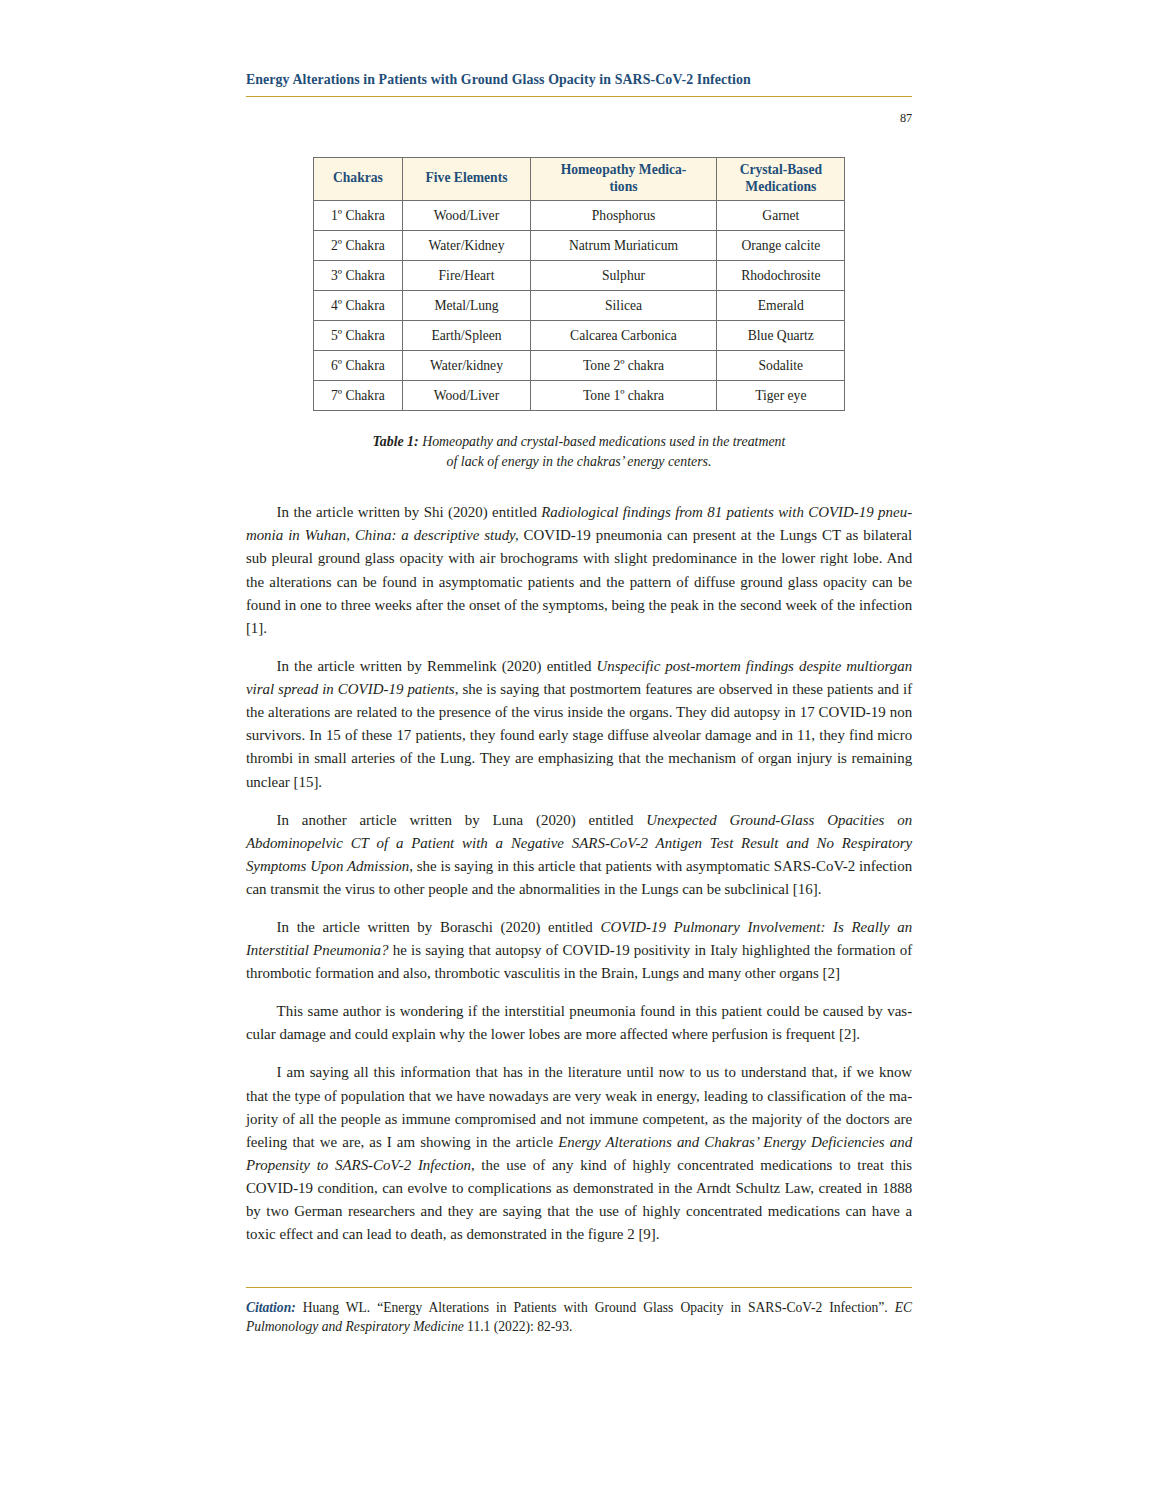Energy Alterations in Patients with Ground Glass Opacity in SARS-CoV-2 Infection
87
| Chakras | Five Elements | Homeopathy Medica- tions | Crystal-Based Medications |
| --- | --- | --- | --- |
| 1º Chakra | Wood/Liver | Phosphorus | Garnet |
| 2º Chakra | Water/Kidney | Natrum Muriaticum | Orange calcite |
| 3º Chakra | Fire/Heart | Sulphur | Rhodochrosite |
| 4º Chakra | Metal/Lung | Silicea | Emerald |
| 5º Chakra | Earth/Spleen | Calcarea Carbonica | Blue Quartz |
| 6º Chakra | Water/kidney | Tone 2º chakra | Sodalite |
| 7º Chakra | Wood/Liver | Tone 1º chakra | Tiger eye |
Table 1: Homeopathy and crystal-based medications used in the treatment
of lack of energy in the chakras’ energy centers.
In the article written by Shi (2020) entitled Radiological findings from 81 patients with COVID-19 pneumonia in Wuhan, China: a descriptive study, COVID-19 pneumonia can present at the Lungs CT as bilateral sub pleural ground glass opacity with air brochograms with slight predominance in the lower right lobe. And the alterations can be found in asymptomatic patients and the pattern of diffuse ground glass opacity can be found in one to three weeks after the onset of the symptoms, being the peak in the second week of the infection [1].
In the article written by Remmelink (2020) entitled Unspecific post-mortem findings despite multiorgan viral spread in COVID-19 patients, she is saying that postmortem features are observed in these patients and if the alterations are related to the presence of the virus inside the organs. They did autopsy in 17 COVID-19 non survivors. In 15 of these 17 patients, they found early stage diffuse alveolar damage and in 11, they find micro thrombi in small arteries of the Lung. They are emphasizing that the mechanism of organ injury is remaining unclear [15].
In another article written by Luna (2020) entitled Unexpected Ground-Glass Opacities on Abdominopelvic CT of a Patient with a Negative SARS-CoV-2 Antigen Test Result and No Respiratory Symptoms Upon Admission, she is saying in this article that patients with asymptomatic SARS-CoV-2 infection can transmit the virus to other people and the abnormalities in the Lungs can be subclinical [16].
In the article written by Boraschi (2020) entitled COVID-19 Pulmonary Involvement: Is Really an Interstitial Pneumonia? he is saying that autopsy of COVID-19 positivity in Italy highlighted the formation of thrombotic formation and also, thrombotic vasculitis in the Brain, Lungs and many other organs [2]
This same author is wondering if the interstitial pneumonia found in this patient could be caused by vascular damage and could explain why the lower lobes are more affected where perfusion is frequent [2].
I am saying all this information that has in the literature until now to us to understand that, if we know that the type of population that we have nowadays are very weak in energy, leading to classification of the majority of all the people as immune compromised and not immune competent, as the majority of the doctors are feeling that we are, as I am showing in the article Energy Alterations and Chakras’ Energy Deficiencies and Propensity to SARS-CoV-2 Infection, the use of any kind of highly concentrated medications to treat this COVID-19 condition, can evolve to complications as demonstrated in the Arndt Schultz Law, created in 1888 by two German researchers and they are saying that the use of highly concentrated medications can have a toxic effect and can lead to death, as demonstrated in the figure 2 [9].
Citation: Huang WL. “Energy Alterations in Patients with Ground Glass Opacity in SARS-CoV-2 Infection”. EC Pulmonology and Respiratory Medicine 11.1 (2022): 82-93.